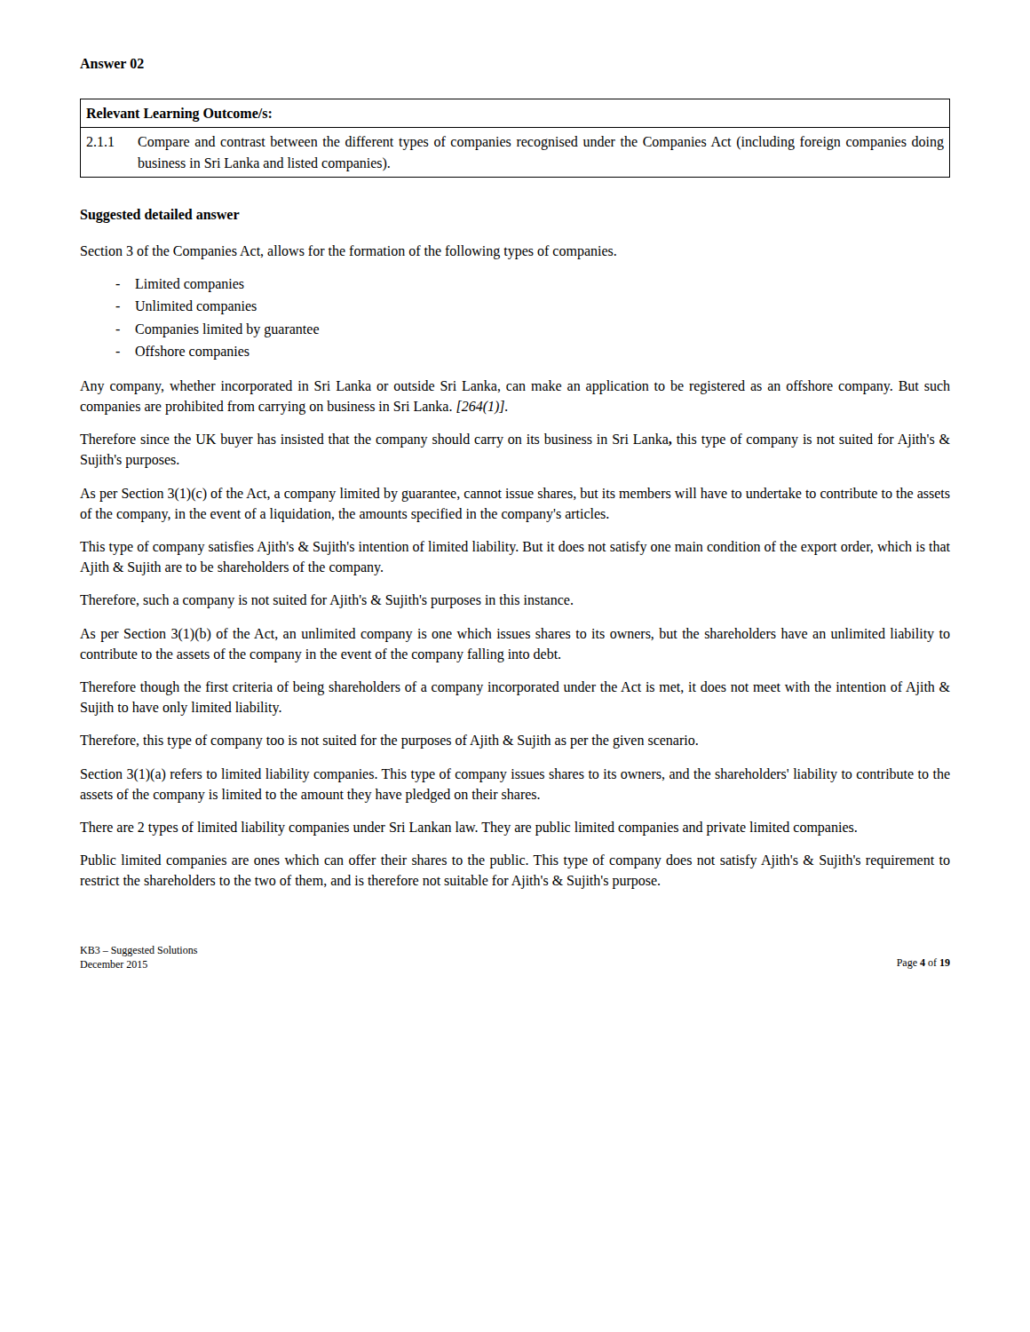Answer 02
| Relevant Learning Outcome/s: |
| 2.1.1 | Compare and contrast between the different types of companies recognised under the Companies Act (including foreign companies doing business in Sri Lanka and listed companies). |
Suggested detailed answer
Section 3 of the Companies Act, allows for the formation of the following types of companies.
Limited companies
Unlimited companies
Companies limited by guarantee
Offshore companies
Any company, whether incorporated in Sri Lanka or outside Sri Lanka, can make an application to be registered as an offshore company. But such companies are prohibited from carrying on business in Sri Lanka. [264(1)].
Therefore since the UK buyer has insisted that the company should carry on its business in Sri Lanka, this type of company is not suited for Ajith's & Sujith's purposes.
As per Section 3(1)(c) of the Act, a company limited by guarantee, cannot issue shares, but its members will have to undertake to contribute to the assets of the company, in the event of a liquidation, the amounts specified in the company's articles.
This type of company satisfies Ajith's & Sujith's intention of limited liability. But it does not satisfy one main condition of the export order, which is that Ajith & Sujith are to be shareholders of the company.
Therefore, such a company is not suited for Ajith's & Sujith's purposes in this instance.
As per Section 3(1)(b) of the Act, an unlimited company is one which issues shares to its owners, but the shareholders have an unlimited liability to contribute to the assets of the company in the event of the company falling into debt.
Therefore though the first criteria of being shareholders of a company incorporated under the Act is met, it does not meet with the intention of Ajith & Sujith to have only limited liability.
Therefore, this type of company too is not suited for the purposes of Ajith & Sujith as per the given scenario.
Section 3(1)(a) refers to limited liability companies. This type of company issues shares to its owners, and the shareholders' liability to contribute to the assets of the company is limited to the amount they have pledged on their shares.
There are 2 types of limited liability companies under Sri Lankan law. They are public limited companies and private limited companies.
Public limited companies are ones which can offer their shares to the public. This type of company does not satisfy Ajith's & Sujith's requirement to restrict the shareholders to the two of them, and is therefore not suitable for Ajith's & Sujith's purpose.
KB3 – Suggested Solutions
December 2015
Page 4 of 19